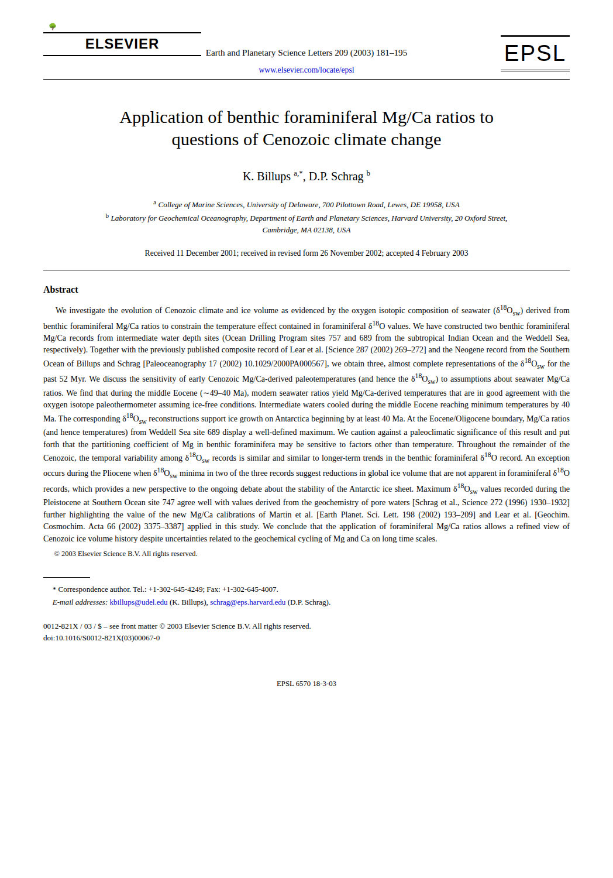🌳
ELSEVIER
Earth and Planetary Science Letters 209 (2003) 181–195 www.elsevier.com/locate/epsl
EPSL
Application of benthic foraminiferal Mg/Ca ratios to
questions of Cenozoic climate change
K. Billups a,*, D.P. Schrag b
a College of Marine Sciences, University of Delaware, 700 Pilottown Road, Lewes, DE 19958, USA
b Laboratory for Geochemical Oceanography, Department of Earth and Planetary Sciences, Harvard University, 20 Oxford Street,
Cambridge, MA 02138, USA
Received 11 December 2001; received in revised form 26 November 2002; accepted 4 February 2003
Abstract
We investigate the evolution of Cenozoic climate and ice volume as evidenced by the oxygen isotopic composition of seawater (δ18Osw) derived from benthic foraminiferal Mg/Ca ratios to constrain the temperature effect contained in foraminiferal δ18O values. We have constructed two benthic foraminiferal Mg/Ca records from intermediate water depth sites (Ocean Drilling Program sites 757 and 689 from the subtropical Indian Ocean and the Weddell Sea, respectively). Together with the previously published composite record of Lear et al. [Science 287 (2002) 269–272] and the Neogene record from the Southern Ocean of Billups and Schrag [Paleoceanography 17 (2002) 10.1029/2000PA000567], we obtain three, almost complete representations of the δ18Osw for the past 52 Myr. We discuss the sensitivity of early Cenozoic Mg/Ca-derived paleotemperatures (and hence the δ18Osw) to assumptions about seawater Mg/Ca ratios. We find that during the middle Eocene (∼49–40 Ma), modern seawater ratios yield Mg/Ca-derived temperatures that are in good agreement with the oxygen isotope paleothermometer assuming ice-free conditions. Intermediate waters cooled during the middle Eocene reaching minimum temperatures by 40 Ma. The corresponding δ18Osw reconstructions support ice growth on Antarctica beginning by at least 40 Ma. At the Eocene/Oligocene boundary, Mg/Ca ratios (and hence temperatures) from Weddell Sea site 689 display a well-defined maximum. We caution against a paleoclimatic significance of this result and put forth that the partitioning coefficient of Mg in benthic foraminifera may be sensitive to factors other than temperature. Throughout the remainder of the Cenozoic, the temporal variability among δ18Osw records is similar and similar to longer-term trends in the benthic foraminiferal δ18O record. An exception occurs during the Pliocene when δ18Osw minima in two of the three records suggest reductions in global ice volume that are not apparent in foraminiferal δ18O records, which provides a new perspective to the ongoing debate about the stability of the Antarctic ice sheet. Maximum δ18Osw values recorded during the Pleistocene at Southern Ocean site 747 agree well with values derived from the geochemistry of pore waters [Schrag et al., Science 272 (1996) 1930–1932] further highlighting the value of the new Mg/Ca calibrations of Martin et al. [Earth Planet. Sci. Lett. 198 (2002) 193–209] and Lear et al. [Geochim. Cosmochim. Acta 66 (2002) 3375–3387] applied in this study. We conclude that the application of foraminiferal Mg/Ca ratios allows a refined view of Cenozoic ice volume history despite uncertainties related to the geochemical cycling of Mg and Ca on long time scales.
© 2003 Elsevier Science B.V. All rights reserved.
* Correspondence author. Tel.: +1-302-645-4249; Fax: +1-302-645-4007.
E-mail addresses: kbillups@udel.edu (K. Billups), schrag@eps.harvard.edu (D.P. Schrag).
0012-821X / 03 / $ – see front matter © 2003 Elsevier Science B.V. All rights reserved.
doi:10.1016/S0012-821X(03)00067-0
EPSL 6570 18-3-03